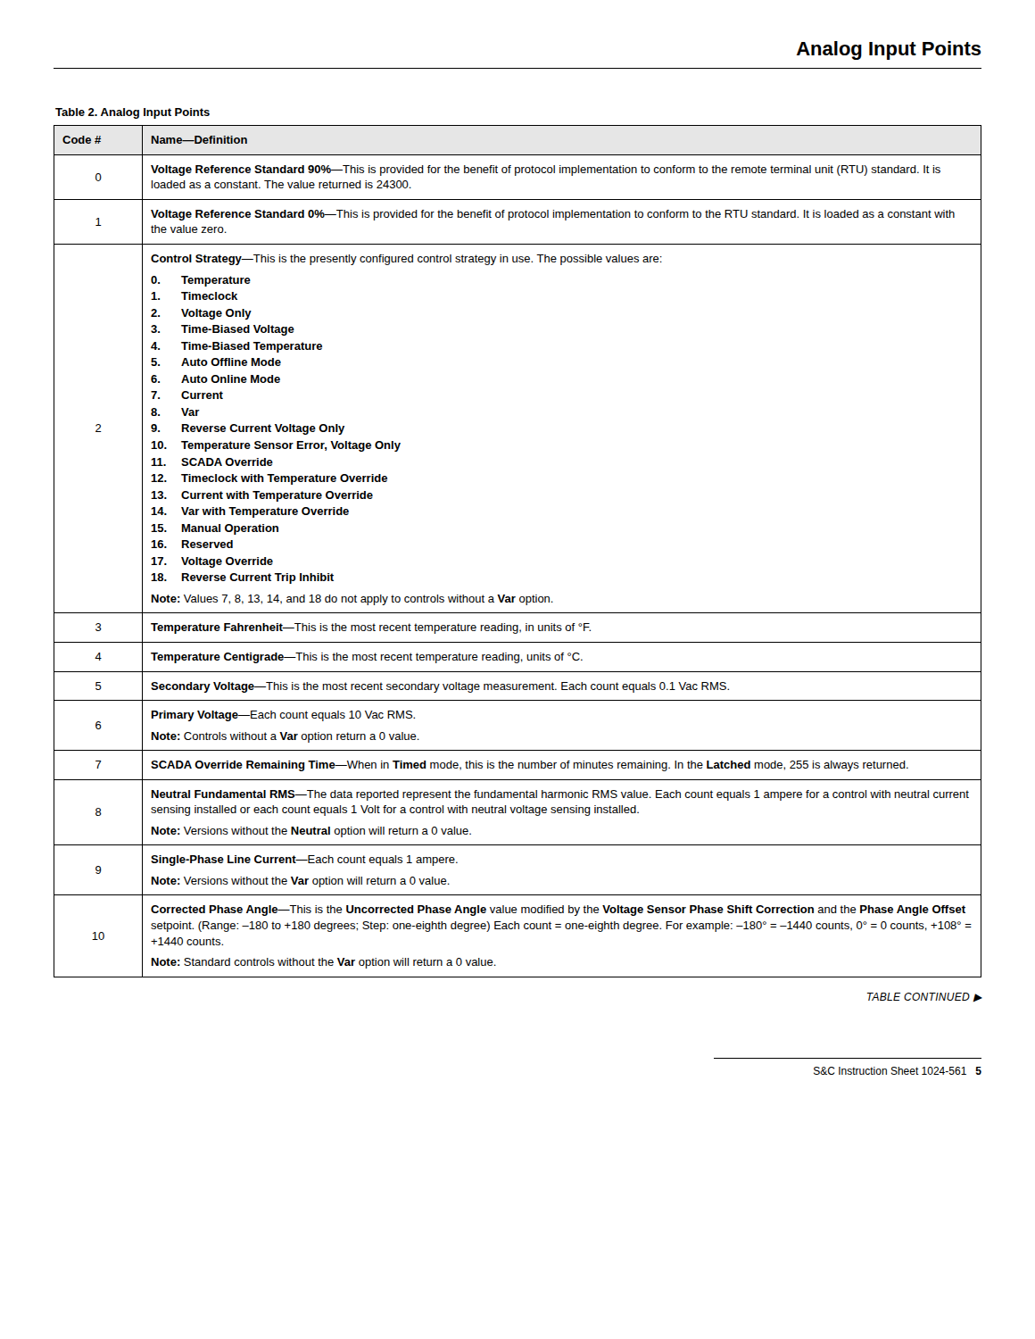Analog Input Points
Table 2. Analog Input Points
| Code # | Name—Definition |
| --- | --- |
| 0 | Voltage Reference Standard 90% —This is provided for the benefit of protocol implementation to conform to the remote terminal unit (RTU) standard. It is loaded as a constant. The value returned is 24300. |
| 1 | Voltage Reference Standard 0% —This is provided for the benefit of protocol implementation to conform to the RTU standard. It is loaded as a constant with the value zero. |
| 2 | Control Strategy —This is the presently configured control strategy in use. The possible values are: 0. Temperature 1. Timeclock 2. Voltage Only 3. Time-Biased Voltage 4. Time-Biased Temperature 5. Auto Offline Mode 6. Auto Online Mode 7. Current 8. Var 9. Reverse Current Voltage Only 10. Temperature Sensor Error, Voltage Only 11. SCADA Override 12. Timeclock with Temperature Override 13. Current with Temperature Override 14. Var with Temperature Override 15. Manual Operation 16. Reserved 17. Voltage Override 18. Reverse Current Trip Inhibit Note: Values 7, 8, 13, 14, and 18 do not apply to controls without a Var option. |
| 3 | Temperature Fahrenheit —This is the most recent temperature reading, in units of °F. |
| 4 | Temperature Centigrade —This is the most recent temperature reading, units of °C. |
| 5 | Secondary Voltage —This is the most recent secondary voltage measurement. Each count equals 0.1 Vac RMS. |
| 6 | Primary Voltage —Each count equals 10 Vac RMS. Note: Controls without a Var option return a 0 value. |
| 7 | SCADA Override Remaining Time —When in Timed mode, this is the number of minutes remaining. In the Latched mode, 255 is always returned. |
| 8 | Neutral Fundamental RMS —The data reported represent the fundamental harmonic RMS value. Each count equals 1 ampere for a control with neutral current sensing installed or each count equals 1 Volt for a control with neutral voltage sensing installed. Note: Versions without the Neutral option will return a 0 value. |
| 9 | Single-Phase Line Current —Each count equals 1 ampere. Note: Versions without the Var option will return a 0 value. |
| 10 | Corrected Phase Angle —This is the Uncorrected Phase Angle value modified by the Voltage Sensor Phase Shift Correction and the Phase Angle Offset setpoint. (Range: –180 to +180 degrees; Step: one-eighth degree) Each count = one-eighth degree. For example: –180° = –1440 counts, 0° = 0 counts, +108° = +1440 counts. Note: Standard controls without the Var option will return a 0 value. |
TABLE CONTINUED ▶
S&C Instruction Sheet 1024-5615